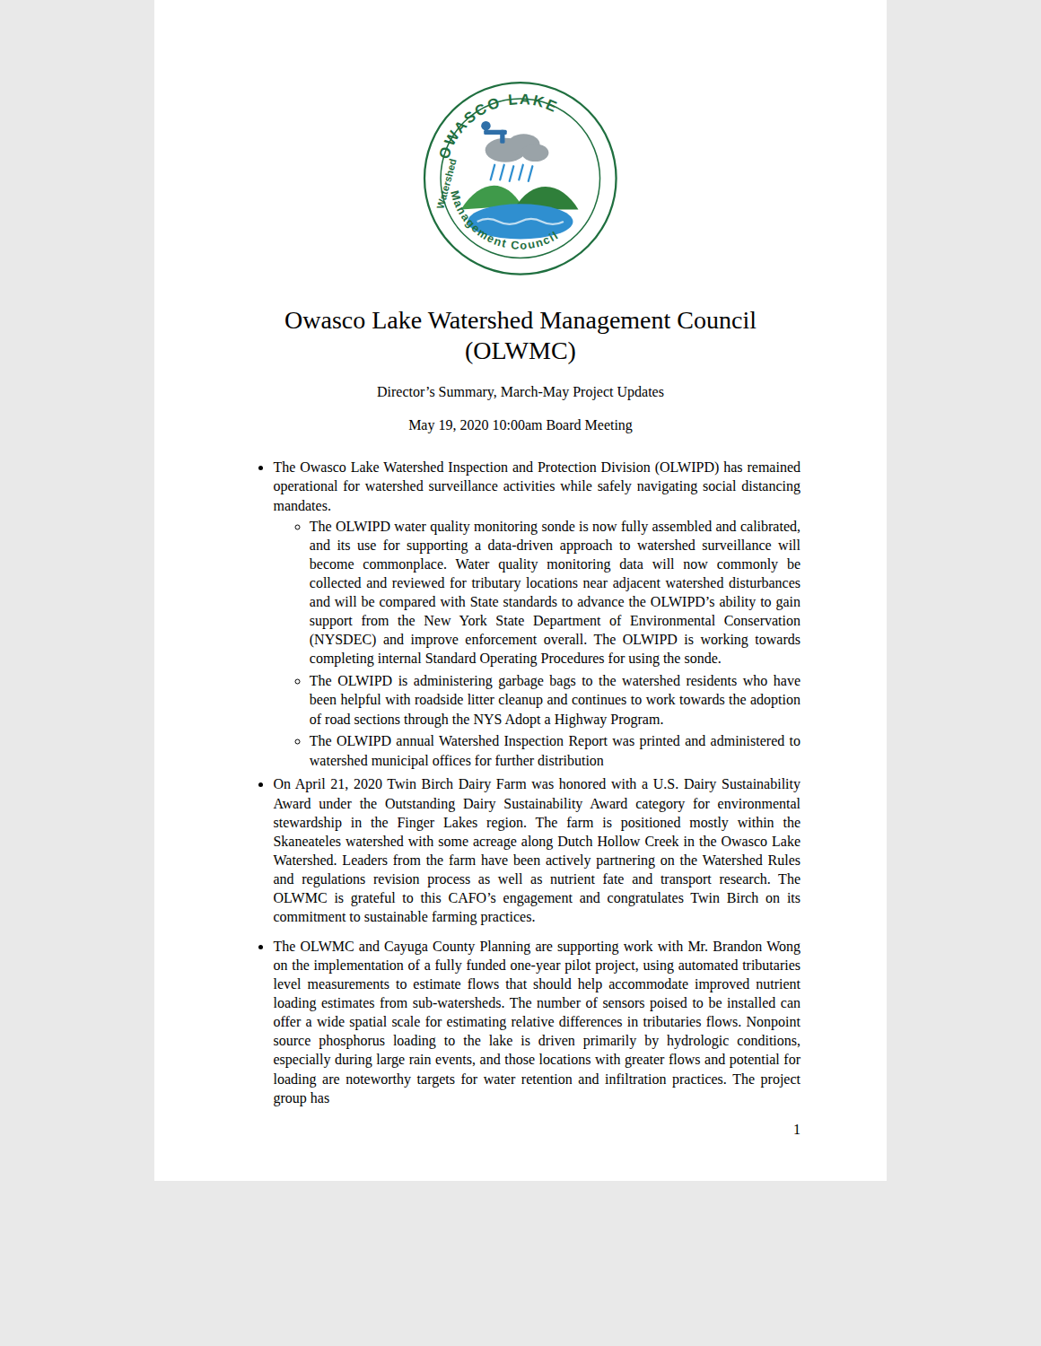OWASCO LAKE Management Council Watershed
Owasco Lake Watershed Management Council (OLWMC)
Director’s Summary, March-May Project Updates
May 19, 2020 10:00am Board Meeting
The Owasco Lake Watershed Inspection and Protection Division (OLWIPD) has remained operational for watershed surveillance activities while safely navigating social distancing mandates.
The OLWIPD water quality monitoring sonde is now fully assembled and calibrated, and its use for supporting a data-driven approach to watershed surveillance will become commonplace. Water quality monitoring data will now commonly be collected and reviewed for tributary locations near adjacent watershed disturbances and will be compared with State standards to advance the OLWIPD’s ability to gain support from the New York State Department of Environmental Conservation (NYSDEC) and improve enforcement overall. The OLWIPD is working towards completing internal Standard Operating Procedures for using the sonde.
The OLWIPD is administering garbage bags to the watershed residents who have been helpful with roadside litter cleanup and continues to work towards the adoption of road sections through the NYS Adopt a Highway Program.
The OLWIPD annual Watershed Inspection Report was printed and administered to watershed municipal offices for further distribution
On April 21, 2020 Twin Birch Dairy Farm was honored with a U.S. Dairy Sustainability Award under the Outstanding Dairy Sustainability Award category for environmental stewardship in the Finger Lakes region. The farm is positioned mostly within the Skaneateles watershed with some acreage along Dutch Hollow Creek in the Owasco Lake Watershed. Leaders from the farm have been actively partnering on the Watershed Rules and regulations revision process as well as nutrient fate and transport research. The OLWMC is grateful to this CAFO’s engagement and congratulates Twin Birch on its commitment to sustainable farming practices.
The OLWMC and Cayuga County Planning are supporting work with Mr. Brandon Wong on the implementation of a fully funded one-year pilot project, using automated tributaries level measurements to estimate flows that should help accommodate improved nutrient loading estimates from sub-watersheds. The number of sensors poised to be installed can offer a wide spatial scale for estimating relative differences in tributaries flows. Nonpoint source phosphorus loading to the lake is driven primarily by hydrologic conditions, especially during large rain events, and those locations with greater flows and potential for loading are noteworthy targets for water retention and infiltration practices. The project group has
1